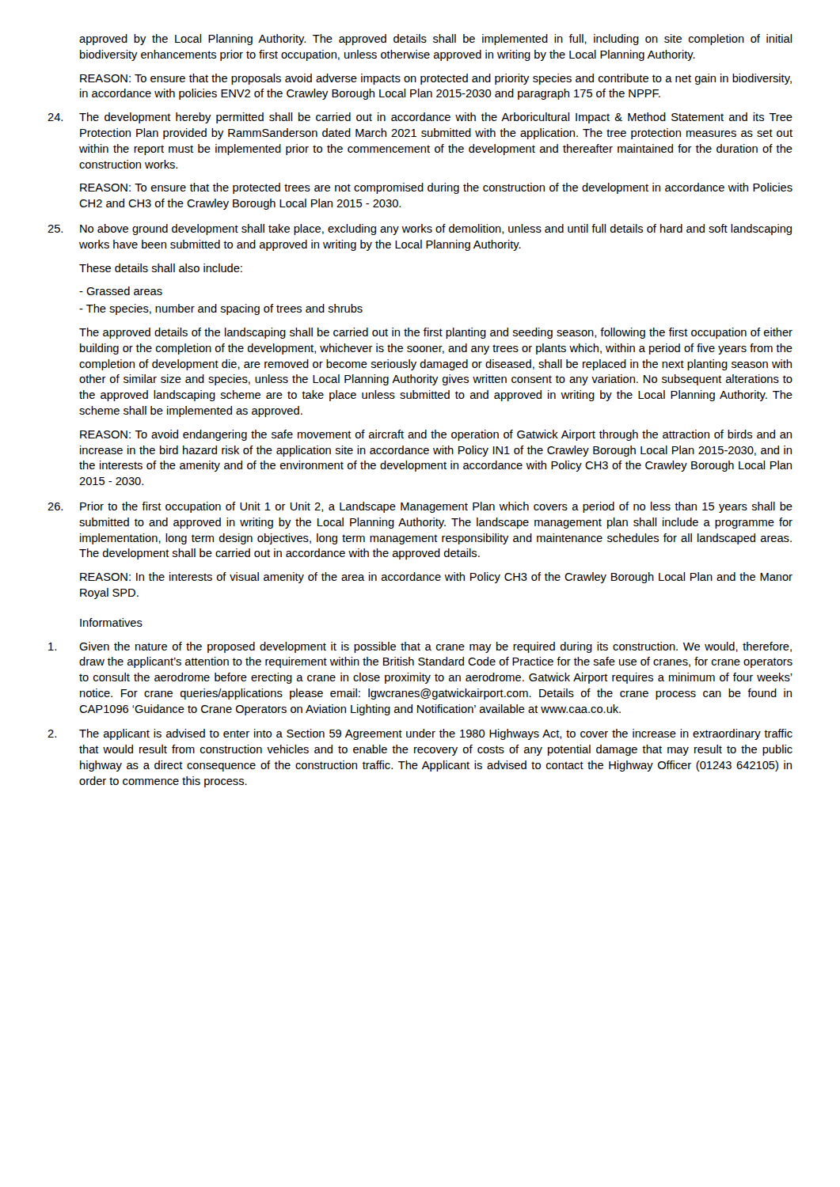approved by the Local Planning Authority. The approved details shall be implemented in full, including on site completion of initial biodiversity enhancements prior to first occupation, unless otherwise approved in writing by the Local Planning Authority.
REASON: To ensure that the proposals avoid adverse impacts on protected and priority species and contribute to a net gain in biodiversity, in accordance with policies ENV2 of the Crawley Borough Local Plan 2015-2030 and paragraph 175 of the NPPF.
24.
The development hereby permitted shall be carried out in accordance with the Arboricultural Impact & Method Statement and its Tree Protection Plan provided by RammSanderson dated March 2021 submitted with the application. The tree protection measures as set out within the report must be implemented prior to the commencement of the development and thereafter maintained for the duration of the construction works.
REASON: To ensure that the protected trees are not compromised during the construction of the development in accordance with Policies CH2 and CH3 of the Crawley Borough Local Plan 2015 - 2030.
25.
No above ground development shall take place, excluding any works of demolition, unless and until full details of hard and soft landscaping works have been submitted to and approved in writing by the Local Planning Authority.
These details shall also include:
- Grassed areas
- The species, number and spacing of trees and shrubs
The approved details of the landscaping shall be carried out in the first planting and seeding season, following the first occupation of either building or the completion of the development, whichever is the sooner, and any trees or plants which, within a period of five years from the completion of development die, are removed or become seriously damaged or diseased, shall be replaced in the next planting season with other of similar size and species, unless the Local Planning Authority gives written consent to any variation. No subsequent alterations to the approved landscaping scheme are to take place unless submitted to and approved in writing by the Local Planning Authority. The scheme shall be implemented as approved.
REASON: To avoid endangering the safe movement of aircraft and the operation of Gatwick Airport through the attraction of birds and an increase in the bird hazard risk of the application site in accordance with Policy IN1 of the Crawley Borough Local Plan 2015-2030, and in the interests of the amenity and of the environment of the development in accordance with Policy CH3 of the Crawley Borough Local Plan 2015 - 2030.
26.
Prior to the first occupation of Unit 1 or Unit 2, a Landscape Management Plan which covers a period of no less than 15 years shall be submitted to and approved in writing by the Local Planning Authority. The landscape management plan shall include a programme for implementation, long term design objectives, long term management responsibility and maintenance schedules for all landscaped areas. The development shall be carried out in accordance with the approved details.
REASON: In the interests of visual amenity of the area in accordance with Policy CH3 of the Crawley Borough Local Plan and the Manor Royal SPD.
Informatives
1.
Given the nature of the proposed development it is possible that a crane may be required during its construction. We would, therefore, draw the applicant’s attention to the requirement within the British Standard Code of Practice for the safe use of cranes, for crane operators to consult the aerodrome before erecting a crane in close proximity to an aerodrome. Gatwick Airport requires a minimum of four weeks’ notice. For crane queries/applications please email: lgwcranes@gatwickairport.com. Details of the crane process can be found in CAP1096 ‘Guidance to Crane Operators on Aviation Lighting and Notification’ available at www.caa.co.uk.
2.
The applicant is advised to enter into a Section 59 Agreement under the 1980 Highways Act, to cover the increase in extraordinary traffic that would result from construction vehicles and to enable the recovery of costs of any potential damage that may result to the public highway as a direct consequence of the construction traffic. The Applicant is advised to contact the Highway Officer (01243 642105) in order to commence this process.